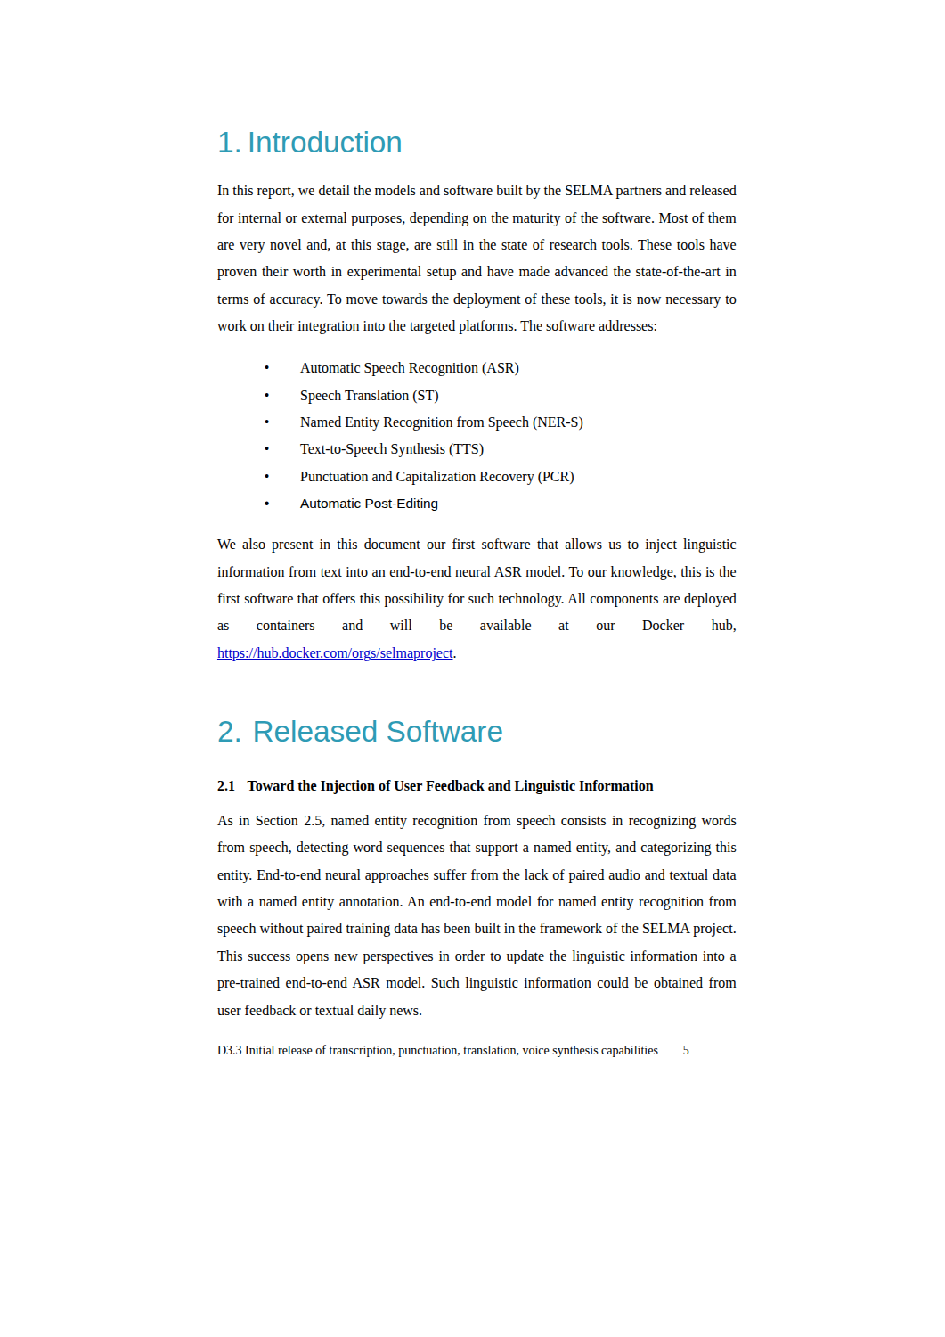1. Introduction
In this report, we detail the models and software built by the SELMA partners and released for internal or external purposes, depending on the maturity of the software. Most of them are very novel and, at this stage, are still in the state of research tools. These tools have proven their worth in experimental setup and have made advanced the state-of-the-art in terms of accuracy. To move towards the deployment of these tools, it is now necessary to work on their integration into the targeted platforms. The software addresses:
Automatic Speech Recognition (ASR)
Speech Translation (ST)
Named Entity Recognition from Speech (NER-S)
Text-to-Speech Synthesis (TTS)
Punctuation and Capitalization Recovery (PCR)
Automatic Post-Editing
We also present in this document our first software that allows us to inject linguistic information from text into an end-to-end neural ASR model. To our knowledge, this is the first software that offers this possibility for such technology. All components are deployed as containers and will be available at our Docker hub, https://hub.docker.com/orgs/selmaproject.
2. Released Software
2.1 Toward the Injection of User Feedback and Linguistic Information
As in Section 2.5, named entity recognition from speech consists in recognizing words from speech, detecting word sequences that support a named entity, and categorizing this entity. End-to-end neural approaches suffer from the lack of paired audio and textual data with a named entity annotation. An end-to-end model for named entity recognition from speech without paired training data has been built in the framework of the SELMA project. This success opens new perspectives in order to update the linguistic information into a pre-trained end-to-end ASR model. Such linguistic information could be obtained from user feedback or textual daily news.
D3.3 Initial release of transcription, punctuation, translation, voice synthesis capabilities 5